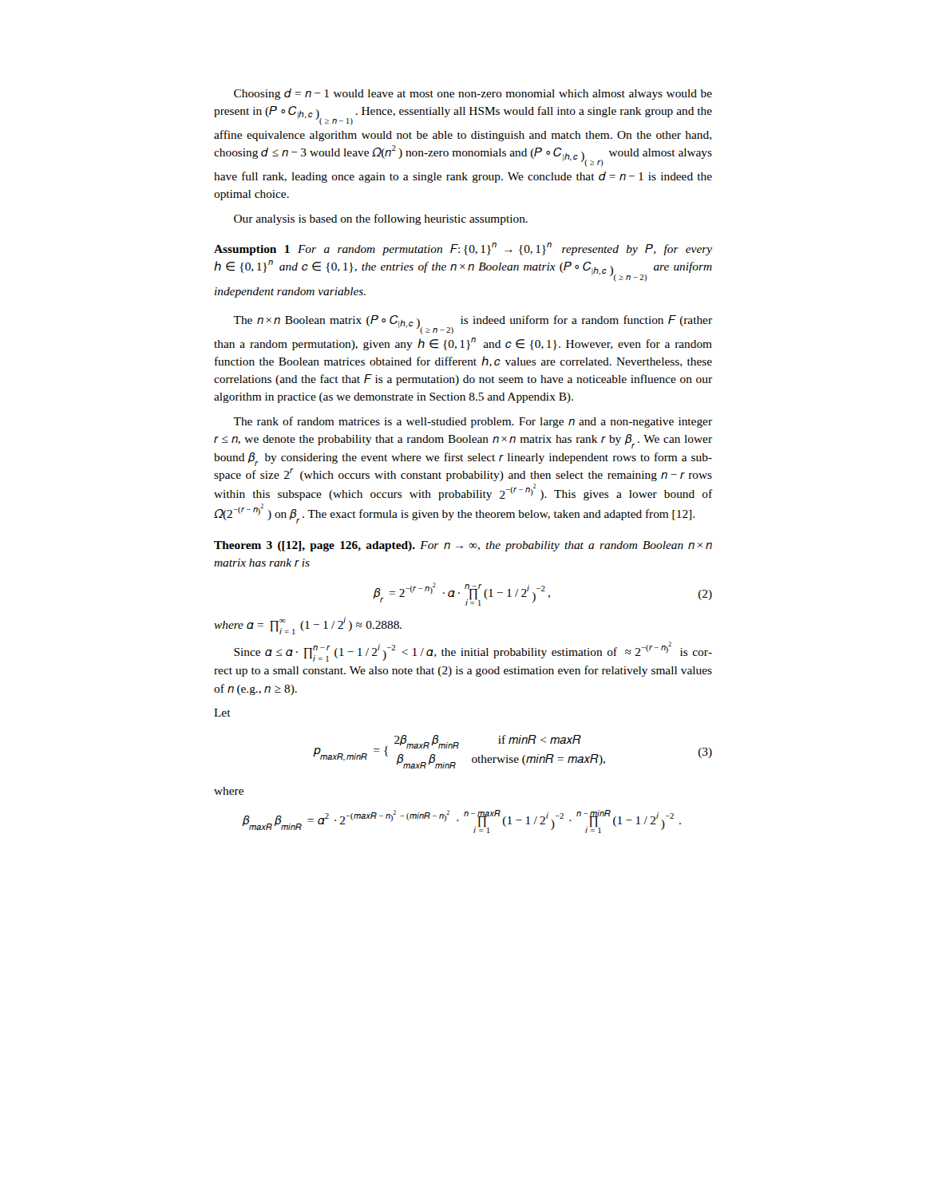Choosing d=n−1 would leave at most one non-zero monomial which almost always would be present in (P∘C|h,c)(≥n−1). Hence, essentially all HSMs would fall into a single rank group and the affine equivalence algorithm would not be able to distinguish and match them. On the other hand, choosing d≤n−3 would leave Ω(n2) non-zero monomials and (P∘C|h,c)(≥r) would almost always have full rank, leading once again to a single rank group. We conclude that d=n−1 is indeed the optimal choice.
Our analysis is based on the following heuristic assumption.
Assumption 1 For a random permutation F:{0,1}n→{0,1}n represented by P, for every h∈{0,1}n and c∈{0,1}, the entries of the n×n Boolean matrix (P∘C|h,c)(≥n−2) are uniform independent random variables.
The n×n Boolean matrix (P∘C|h,c)(≥n−2) is indeed uniform for a random function F (rather than a random permutation), given any h∈{0,1}n and c∈{0,1}. However, even for a random function the Boolean matrices obtained for different h,c values are correlated. Nevertheless, these correlations (and the fact that F is a permutation) do not seem to have a noticeable influence on our algorithm in practice (as we demonstrate in Section 8.5 and Appendix B).
The rank of random matrices is a well-studied problem. For large n and a non-negative integer r≤n, we denote the probability that a random Boolean n×n matrix has rank r by βr. We can lower bound βr by considering the event where we first select r linearly independent rows to form a subspace of size 2r (which occurs with constant probability) and then select the remaining n−r rows within this subspace (which occurs with probability 2−(r−n)2). This gives a lower bound of Ω(2−(r−n)2) on βr. The exact formula is given by the theorem below, taken and adapted from [12].
Theorem 3 ([12], page 126, adapted). For n→∞, the probability that a random Boolean n×n matrix has rank r is
βr = 2−(r−n)2 · α · ∏ i=1 n−r (1−1/2i)−2 , (2)
where α=∏i=1∞(1−1/2i)≈0.2888.
Since α≤α·∏i=1n−r(1−1/2i)−2<1/α, the initial probability estimation of ≈2−(r−n)2 is correct up to a small constant. We also note that (2) is a good estimation even for relatively small values of n (e.g., n≥8).
Let
pmaxR,minR = { 2βmaxRβminR if minR<maxR βmaxRβminR otherwise (minR=maxR), (3)
where
βmaxR βminR = α2 · 2−(maxR−n)2−(minR−n)2 · ∏ i=1 n−maxR (1−1/2i)−2 · ∏ i=1 n−minR (1−1/2i)−2 .